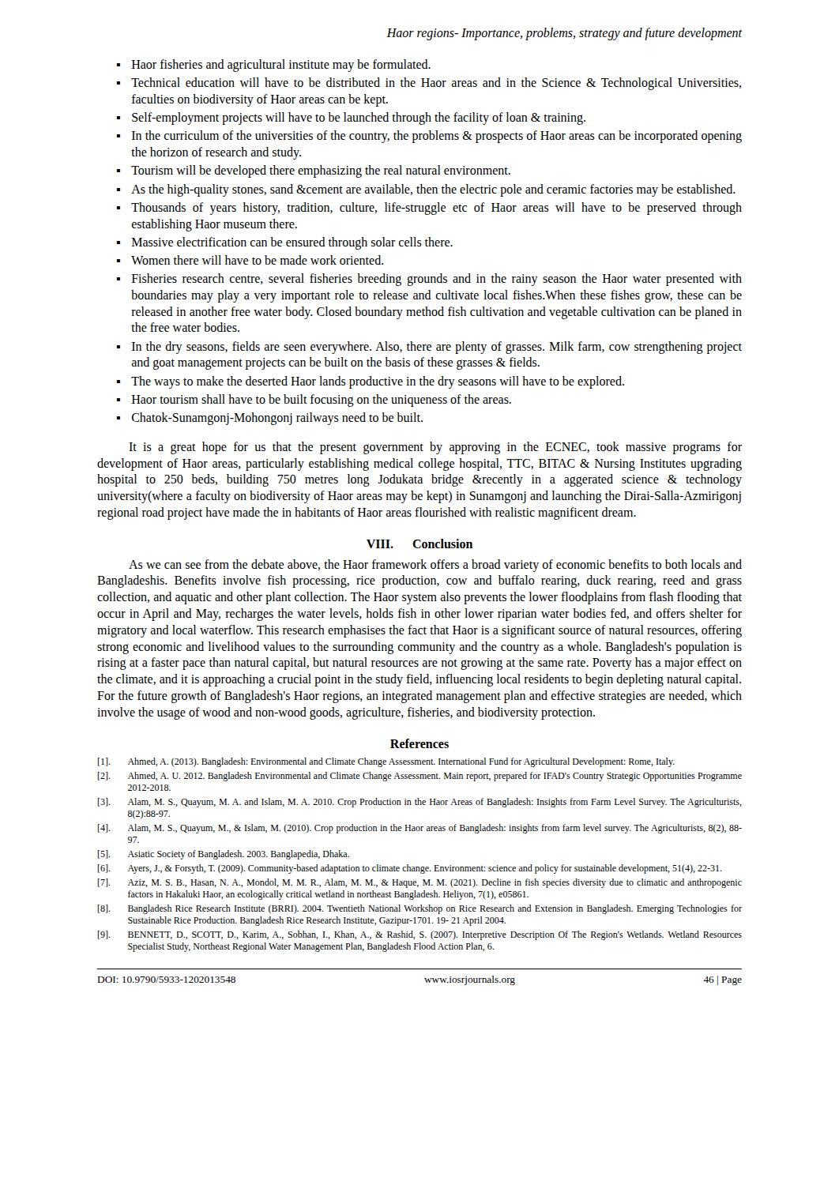Haor regions- Importance, problems, strategy and future development
Haor fisheries and agricultural institute may be formulated.
Technical education will have to be distributed in the Haor areas and in the Science & Technological Universities, faculties on biodiversity of Haor areas can be kept.
Self-employment projects will have to be launched through the facility of loan & training.
In the curriculum of the universities of the country, the problems & prospects of Haor areas can be incorporated opening the horizon of research and study.
Tourism will be developed there emphasizing the real natural environment.
As the high-quality stones, sand &cement are available, then the electric pole and ceramic factories may be established.
Thousands of years history, tradition, culture, life-struggle etc of Haor areas will have to be preserved through establishing Haor museum there.
Massive electrification can be ensured through solar cells there.
Women there will have to be made work oriented.
Fisheries research centre, several fisheries breeding grounds and in the rainy season the Haor water presented with boundaries may play a very important role to release and cultivate local fishes.When these fishes grow, these can be released in another free water body. Closed boundary method fish cultivation and vegetable cultivation can be planed in the free water bodies.
In the dry seasons, fields are seen everywhere. Also, there are plenty of grasses. Milk farm, cow strengthening project and goat management projects can be built on the basis of these grasses & fields.
The ways to make the deserted Haor lands productive in the dry seasons will have to be explored.
Haor tourism shall have to be built focusing on the uniqueness of the areas.
Chatok-Sunamgonj-Mohongonj railways need to be built.
It is a great hope for us that the present government by approving in the ECNEC, took massive programs for development of Haor areas, particularly establishing medical college hospital, TTC, BITAC & Nursing Institutes upgrading hospital to 250 beds, building 750 metres long Jodukata bridge &recently in a aggerated science & technology university(where a faculty on biodiversity of Haor areas may be kept) in Sunamgonj and launching the Dirai-Salla-Azmirigonj regional road project have made the in habitants of Haor areas flourished with realistic magnificent dream.
VIII. Conclusion
As we can see from the debate above, the Haor framework offers a broad variety of economic benefits to both locals and Bangladeshis. Benefits involve fish processing, rice production, cow and buffalo rearing, duck rearing, reed and grass collection, and aquatic and other plant collection. The Haor system also prevents the lower floodplains from flash flooding that occur in April and May, recharges the water levels, holds fish in other lower riparian water bodies fed, and offers shelter for migratory and local waterflow. This research emphasises the fact that Haor is a significant source of natural resources, offering strong economic and livelihood values to the surrounding community and the country as a whole. Bangladesh's population is rising at a faster pace than natural capital, but natural resources are not growing at the same rate. Poverty has a major effect on the climate, and it is approaching a crucial point in the study field, influencing local residents to begin depleting natural capital. For the future growth of Bangladesh's Haor regions, an integrated management plan and effective strategies are needed, which involve the usage of wood and non-wood goods, agriculture, fisheries, and biodiversity protection.
References
Ahmed, A. (2013). Bangladesh: Environmental and Climate Change Assessment. International Fund for Agricultural Development: Rome, Italy.
Ahmed, A. U. 2012. Bangladesh Environmental and Climate Change Assessment. Main report, prepared for IFAD's Country Strategic Opportunities Programme 2012-2018.
Alam, M. S., Quayum, M. A. and Islam, M. A. 2010. Crop Production in the Haor Areas of Bangladesh: Insights from Farm Level Survey. The Agriculturists, 8(2):88-97.
Alam, M. S., Quayum, M., & Islam, M. (2010). Crop production in the Haor areas of Bangladesh: insights from farm level survey. The Agriculturists, 8(2), 88-97.
Asiatic Society of Bangladesh. 2003. Banglapedia, Dhaka.
Ayers, J., & Forsyth, T. (2009). Community-based adaptation to climate change. Environment: science and policy for sustainable development, 51(4), 22-31.
Aziz, M. S. B., Hasan, N. A., Mondol, M. M. R., Alam, M. M., & Haque, M. M. (2021). Decline in fish species diversity due to climatic and anthropogenic factors in Hakaluki Haor, an ecologically critical wetland in northeast Bangladesh. Heliyon, 7(1), e05861.
Bangladesh Rice Research Institute (BRRI). 2004. Twentieth National Workshop on Rice Research and Extension in Bangladesh. Emerging Technologies for Sustainable Rice Production. Bangladesh Rice Research Institute, Gazipur-1701. 19- 21 April 2004.
BENNETT, D., SCOTT, D., Karim, A., Sobhan, I., Khan, A., & Rashid, S. (2007). Interpretive Description Of The Region's Wetlands. Wetland Resources Specialist Study, Northeast Regional Water Management Plan, Bangladesh Flood Action Plan, 6.
DOI: 10.9790/5933-1202013548 www.iosrjournals.org 46 | Page